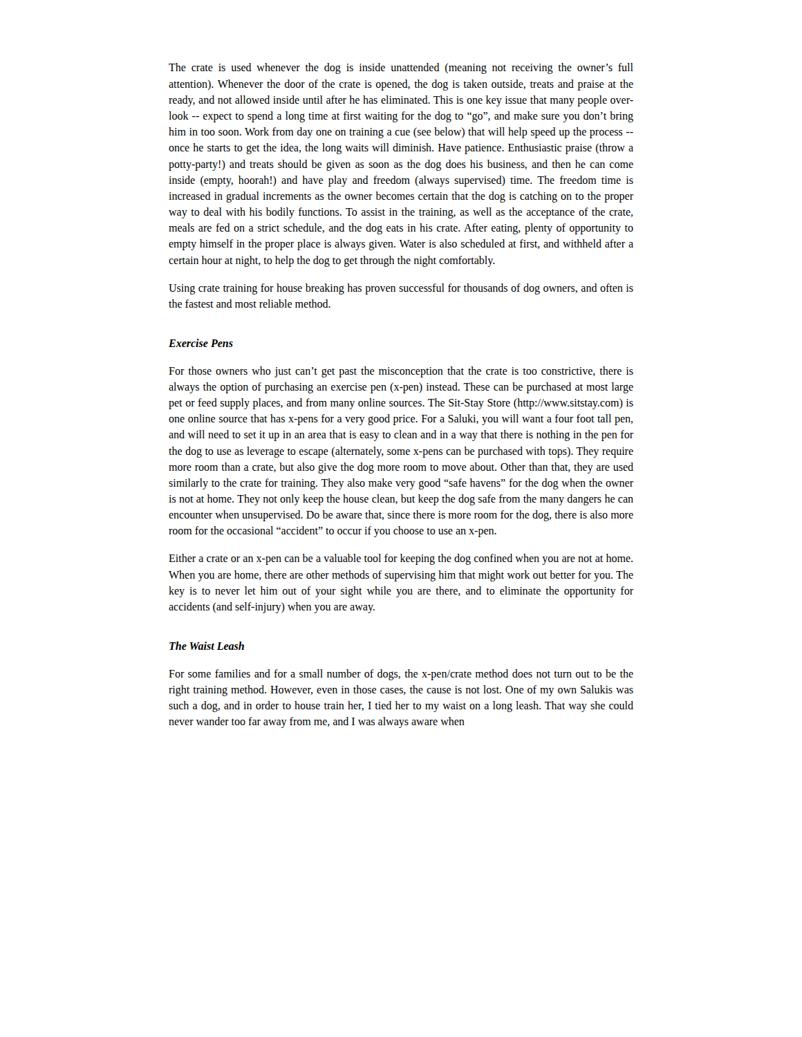The crate is used whenever the dog is inside unattended (meaning not receiving the owner’s full attention). Whenever the door of the crate is opened, the dog is taken outside, treats and praise at the ready, and not allowed inside until after he has eliminated. This is one key issue that many people over-look -- expect to spend a long time at first waiting for the dog to “go”, and make sure you don’t bring him in too soon. Work from day one on training a cue (see below) that will help speed up the process -- once he starts to get the idea, the long waits will diminish. Have patience. Enthusiastic praise (throw a potty-party!) and treats should be given as soon as the dog does his business, and then he can come inside (empty, hoorah!) and have play and freedom (always supervised) time. The freedom time is increased in gradual increments as the owner becomes certain that the dog is catching on to the proper way to deal with his bodily functions. To assist in the training, as well as the acceptance of the crate, meals are fed on a strict schedule, and the dog eats in his crate. After eating, plenty of opportunity to empty himself in the proper place is always given. Water is also scheduled at first, and withheld after a certain hour at night, to help the dog to get through the night comfortably.
Using crate training for house breaking has proven successful for thousands of dog owners, and often is the fastest and most reliable method.
Exercise Pens
For those owners who just can’t get past the misconception that the crate is too constrictive, there is always the option of purchasing an exercise pen (x-pen) instead. These can be purchased at most large pet or feed supply places, and from many online sources. The Sit-Stay Store (http://www.sitstay.com) is one online source that has x-pens for a very good price. For a Saluki, you will want a four foot tall pen, and will need to set it up in an area that is easy to clean and in a way that there is nothing in the pen for the dog to use as leverage to escape (alternately, some x-pens can be purchased with tops). They require more room than a crate, but also give the dog more room to move about. Other than that, they are used similarly to the crate for training. They also make very good “safe havens” for the dog when the owner is not at home. They not only keep the house clean, but keep the dog safe from the many dangers he can encounter when unsupervised. Do be aware that, since there is more room for the dog, there is also more room for the occasional “accident” to occur if you choose to use an x-pen.
Either a crate or an x-pen can be a valuable tool for keeping the dog confined when you are not at home. When you are home, there are other methods of supervising him that might work out better for you. The key is to never let him out of your sight while you are there, and to eliminate the opportunity for accidents (and self-injury) when you are away.
The Waist Leash
For some families and for a small number of dogs, the x-pen/crate method does not turn out to be the right training method. However, even in those cases, the cause is not lost. One of my own Salukis was such a dog, and in order to house train her, I tied her to my waist on a long leash. That way she could never wander too far away from me, and I was always aware when